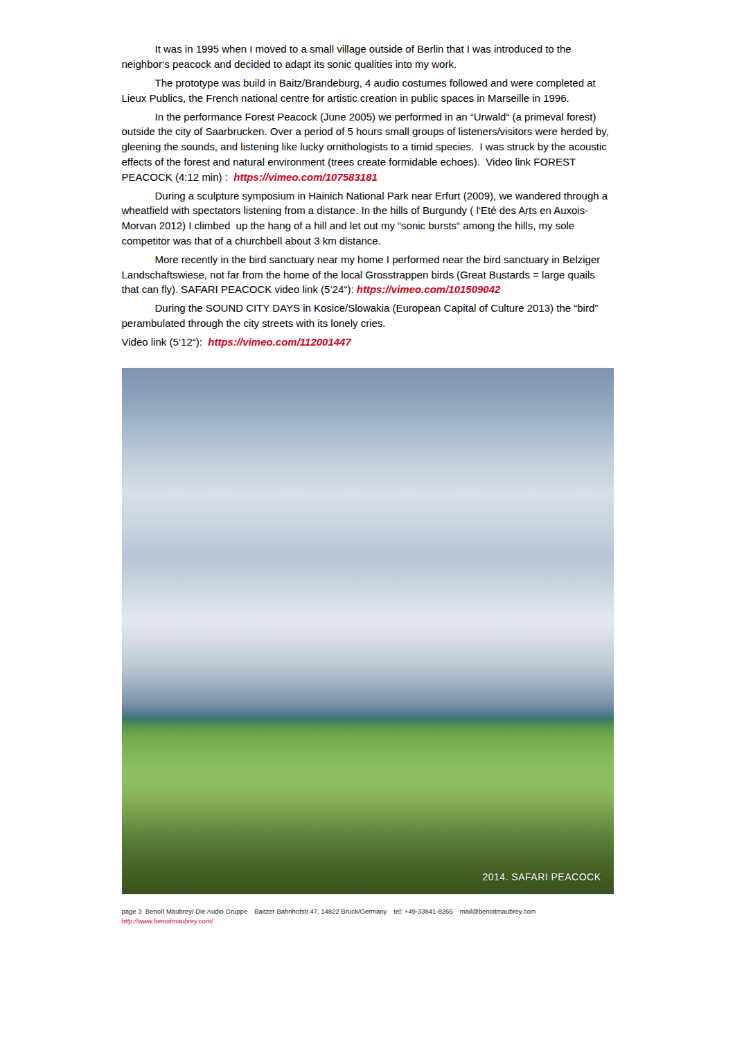It was in 1995 when I moved to a small village outside of Berlin that I was introduced to the neighbor‘s peacock and decided to adapt its sonic qualities into my work.
The prototype was build in Baitz/Brandeburg, 4 audio costumes followed and were completed at Lieux Publics, the French national centre for artistic creation in public spaces in Marseille in 1996.
In the performance Forest Peacock (June 2005) we performed in an “Urwald“ (a primeval forest) outside the city of Saarbrucken. Over a period of 5 hours small groups of listeners/visitors were herded by, gleening the sounds, and listening like lucky ornithologists to a timid species. I was struck by the acoustic effects of the forest and natural environment (trees create formidable echoes). Video link FOREST PEACOCK (4:12 min) : https://vimeo.com/107583181
During a sculpture symposium in Hainich National Park near Erfurt (2009), we wandered through a wheatfield with spectators listening from a distance. In the hills of Burgundy ( l‘Eté des Arts en Auxois-Morvan 2012) I climbed up the hang of a hill and let out my “sonic bursts“ among the hills, my sole competitor was that of a churchbell about 3 km distance.
More recently in the bird sanctuary near my home I performed near the bird sanctuary in Belziger Landschaftswiese, not far from the home of the local Grosstrappen birds (Great Bustards = large quails that can fly). SAFARI PEACOCK video link (5‘24“): https://vimeo.com/101509042
During the SOUND CITY DAYS in Kosice/Slowakia (European Capital of Culture 2013) the “bird” perambulated through the city streets with its lonely cries.
Video link (5‘12“): https://vimeo.com/112001447
2014. SAFARI PEACOCK
page 3 Benoît Maubrey/ Die Audio Gruppe Baitzer Bahnhofstr.47, 14822 Brück/Germany tel: +49-33841-8265 mail@benoitmaubrey.com http://www.benoitmaubrey.com/